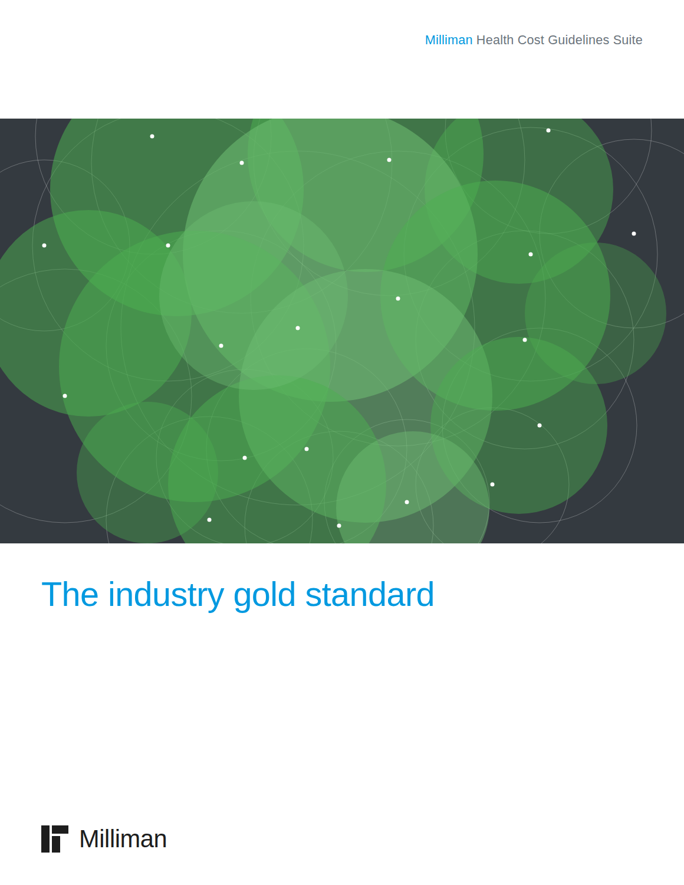Milliman Health Cost Guidelines Suite
The industry gold standard
Milliman